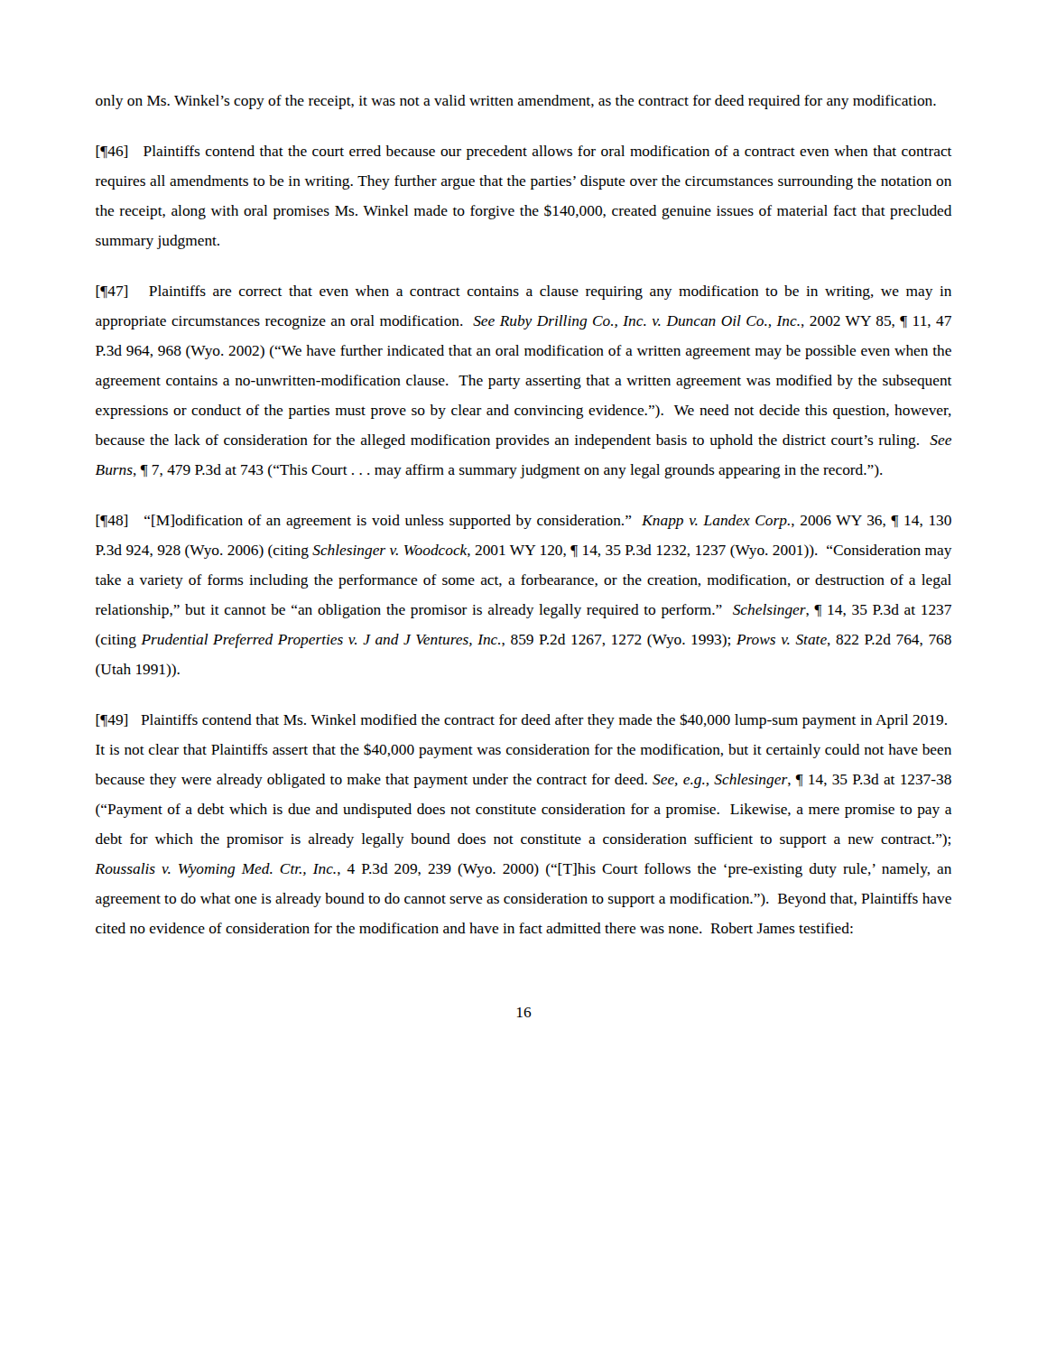only on Ms. Winkel’s copy of the receipt, it was not a valid written amendment, as the contract for deed required for any modification.
[¶46] Plaintiffs contend that the court erred because our precedent allows for oral modification of a contract even when that contract requires all amendments to be in writing. They further argue that the parties’ dispute over the circumstances surrounding the notation on the receipt, along with oral promises Ms. Winkel made to forgive the $140,000, created genuine issues of material fact that precluded summary judgment.
[¶47] Plaintiffs are correct that even when a contract contains a clause requiring any modification to be in writing, we may in appropriate circumstances recognize an oral modification. See Ruby Drilling Co., Inc. v. Duncan Oil Co., Inc., 2002 WY 85, ¶ 11, 47 P.3d 964, 968 (Wyo. 2002) (“We have further indicated that an oral modification of a written agreement may be possible even when the agreement contains a no-unwritten-modification clause. The party asserting that a written agreement was modified by the subsequent expressions or conduct of the parties must prove so by clear and convincing evidence.”). We need not decide this question, however, because the lack of consideration for the alleged modification provides an independent basis to uphold the district court’s ruling. See Burns, ¶ 7, 479 P.3d at 743 (“This Court . . . may affirm a summary judgment on any legal grounds appearing in the record.”).
[¶48] “[M]odification of an agreement is void unless supported by consideration.” Knapp v. Landex Corp., 2006 WY 36, ¶ 14, 130 P.3d 924, 928 (Wyo. 2006) (citing Schlesinger v. Woodcock, 2001 WY 120, ¶ 14, 35 P.3d 1232, 1237 (Wyo. 2001)). “Consideration may take a variety of forms including the performance of some act, a forbearance, or the creation, modification, or destruction of a legal relationship,” but it cannot be “an obligation the promisor is already legally required to perform.” Schelsinger, ¶ 14, 35 P.3d at 1237 (citing Prudential Preferred Properties v. J and J Ventures, Inc., 859 P.2d 1267, 1272 (Wyo. 1993); Prows v. State, 822 P.2d 764, 768 (Utah 1991)).
[¶49] Plaintiffs contend that Ms. Winkel modified the contract for deed after they made the $40,000 lump-sum payment in April 2019. It is not clear that Plaintiffs assert that the $40,000 payment was consideration for the modification, but it certainly could not have been because they were already obligated to make that payment under the contract for deed. See, e.g., Schlesinger, ¶ 14, 35 P.3d at 1237-38 (“Payment of a debt which is due and undisputed does not constitute consideration for a promise. Likewise, a mere promise to pay a debt for which the promisor is already legally bound does not constitute a consideration sufficient to support a new contract.”); Roussalis v. Wyoming Med. Ctr., Inc., 4 P.3d 209, 239 (Wyo. 2000) (“[T]his Court follows the ‘pre-existing duty rule,’ namely, an agreement to do what one is already bound to do cannot serve as consideration to support a modification.”). Beyond that, Plaintiffs have cited no evidence of consideration for the modification and have in fact admitted there was none. Robert James testified:
16